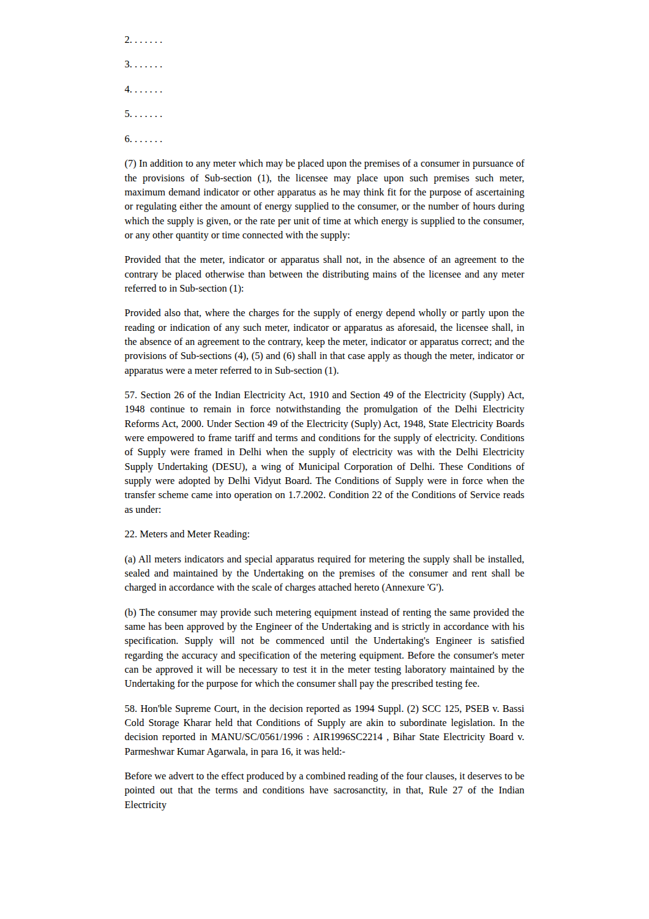2. . . . . . .
3. . . . . . .
4. . . . . . .
5. . . . . . .
6. . . . . . .
(7) In addition to any meter which may be placed upon the premises of a consumer in pursuance of the provisions of Sub-section (1), the licensee may place upon such premises such meter, maximum demand indicator or other apparatus as he may think fit for the purpose of ascertaining or regulating either the amount of energy supplied to the consumer, or the number of hours during which the supply is given, or the rate per unit of time at which energy is supplied to the consumer, or any other quantity or time connected with the supply:
Provided that the meter, indicator or apparatus shall not, in the absence of an agreement to the contrary be placed otherwise than between the distributing mains of the licensee and any meter referred to in Sub-section (1):
Provided also that, where the charges for the supply of energy depend wholly or partly upon the reading or indication of any such meter, indicator or apparatus as aforesaid, the licensee shall, in the absence of an agreement to the contrary, keep the meter, indicator or apparatus correct; and the provisions of Sub-sections (4), (5) and (6) shall in that case apply as though the meter, indicator or apparatus were a meter referred to in Sub-section (1).
57. Section 26 of the Indian Electricity Act, 1910 and Section 49 of the Electricity (Supply) Act, 1948 continue to remain in force notwithstanding the promulgation of the Delhi Electricity Reforms Act, 2000. Under Section 49 of the Electricity (Suply) Act, 1948, State Electricity Boards were empowered to frame tariff and terms and conditions for the supply of electricity. Conditions of Supply were framed in Delhi when the supply of electricity was with the Delhi Electricity Supply Undertaking (DESU), a wing of Municipal Corporation of Delhi. These Conditions of supply were adopted by Delhi Vidyut Board. The Conditions of Supply were in force when the transfer scheme came into operation on 1.7.2002. Condition 22 of the Conditions of Service reads as under:
22. Meters and Meter Reading:
(a) All meters indicators and special apparatus required for metering the supply shall be installed, sealed and maintained by the Undertaking on the premises of the consumer and rent shall be charged in accordance with the scale of charges attached hereto (Annexure 'G').
(b) The consumer may provide such metering equipment instead of renting the same provided the same has been approved by the Engineer of the Undertaking and is strictly in accordance with his specification. Supply will not be commenced until the Undertaking's Engineer is satisfied regarding the accuracy and specification of the metering equipment. Before the consumer's meter can be approved it will be necessary to test it in the meter testing laboratory maintained by the Undertaking for the purpose for which the consumer shall pay the prescribed testing fee.
58. Hon'ble Supreme Court, in the decision reported as 1994 Suppl. (2) SCC 125, PSEB v. Bassi Cold Storage Kharar held that Conditions of Supply are akin to subordinate legislation. In the decision reported in MANU/SC/0561/1996 : AIR1996SC2214 , Bihar State Electricity Board v. Parmeshwar Kumar Agarwala, in para 16, it was held:-
Before we advert to the effect produced by a combined reading of the four clauses, it deserves to be pointed out that the terms and conditions have sacrosanctity, in that, Rule 27 of the Indian Electricity